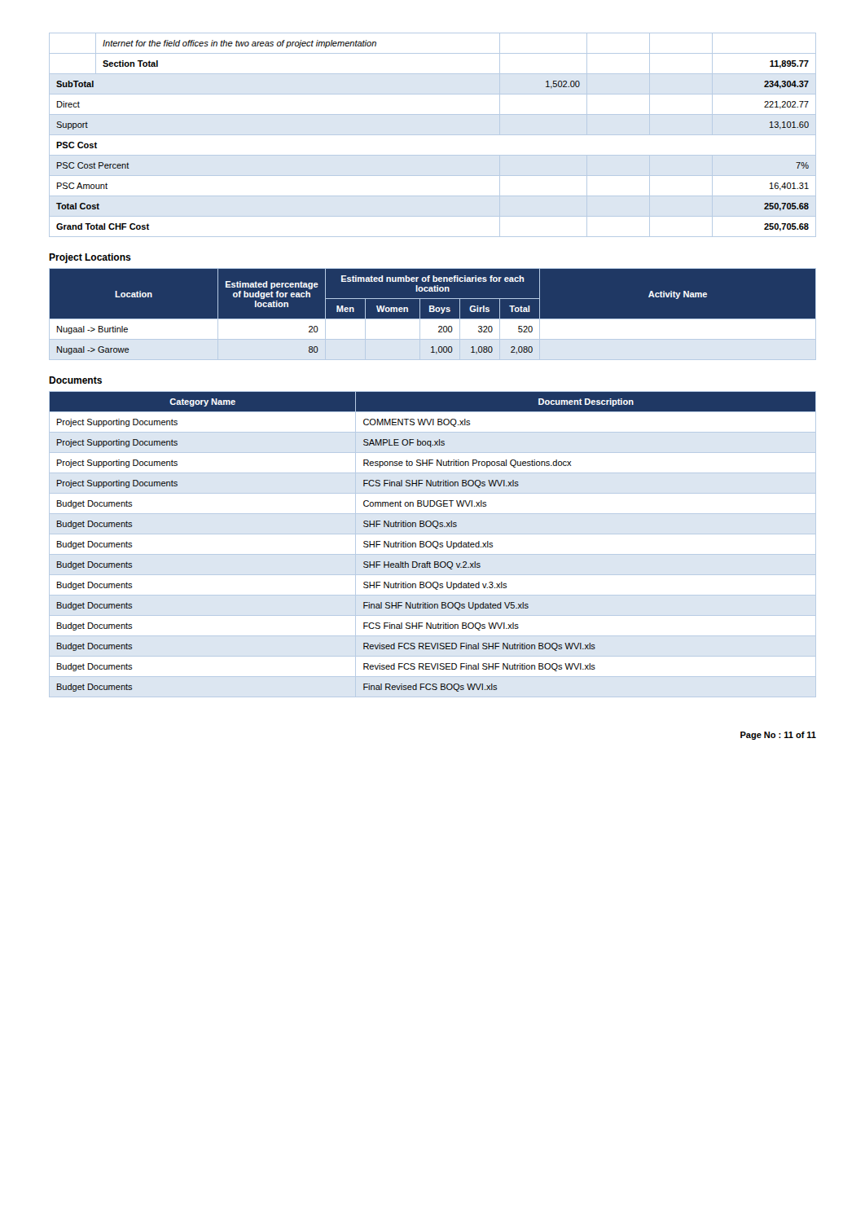| | Internet for the field offices in the two areas of project implementation | | | | |
| | Section Total | | | | 11,895.77 |
| SubTotal | 1,502.00 | | | 234,304.37 |
| Direct | | | | 221,202.77 |
| Support | | | | 13,101.60 |
| PSC Cost |
| PSC Cost Percent | | | | 7% |
| PSC Amount | | | | 16,401.31 |
| Total Cost | | | | 250,705.68 |
| Grand Total CHF Cost | | | | 250,705.68 |
Project Locations
| Location | Estimated percentage of budget for each location | Estimated number of beneficiaries for each location | Activity Name |
| Men | Women | Boys | Girls | Total |
| Nugaal -> Burtinle | 20 | | | 200 | 320 | 520 | |
| Nugaal -> Garowe | 80 | | | 1,000 | 1,080 | 2,080 | |
Documents
| Category Name | Document Description |
| Project Supporting Documents | COMMENTS WVI BOQ.xls |
| Project Supporting Documents | SAMPLE OF boq.xls |
| Project Supporting Documents | Response to SHF Nutrition Proposal Questions.docx |
| Project Supporting Documents | FCS Final SHF Nutrition BOQs WVI.xls |
| Budget Documents | Comment on BUDGET WVI.xls |
| Budget Documents | SHF Nutrition BOQs.xls |
| Budget Documents | SHF Nutrition BOQs Updated.xls |
| Budget Documents | SHF Health Draft BOQ v.2.xls |
| Budget Documents | SHF Nutrition BOQs Updated v.3.xls |
| Budget Documents | Final SHF Nutrition BOQs Updated V5.xls |
| Budget Documents | FCS Final SHF Nutrition BOQs WVI.xls |
| Budget Documents | Revised FCS REVISED Final SHF Nutrition BOQs WVI.xls |
| Budget Documents | Revised FCS REVISED Final SHF Nutrition BOQs WVI.xls |
| Budget Documents | Final Revised FCS BOQs WVI.xls |
Page No : 11 of 11